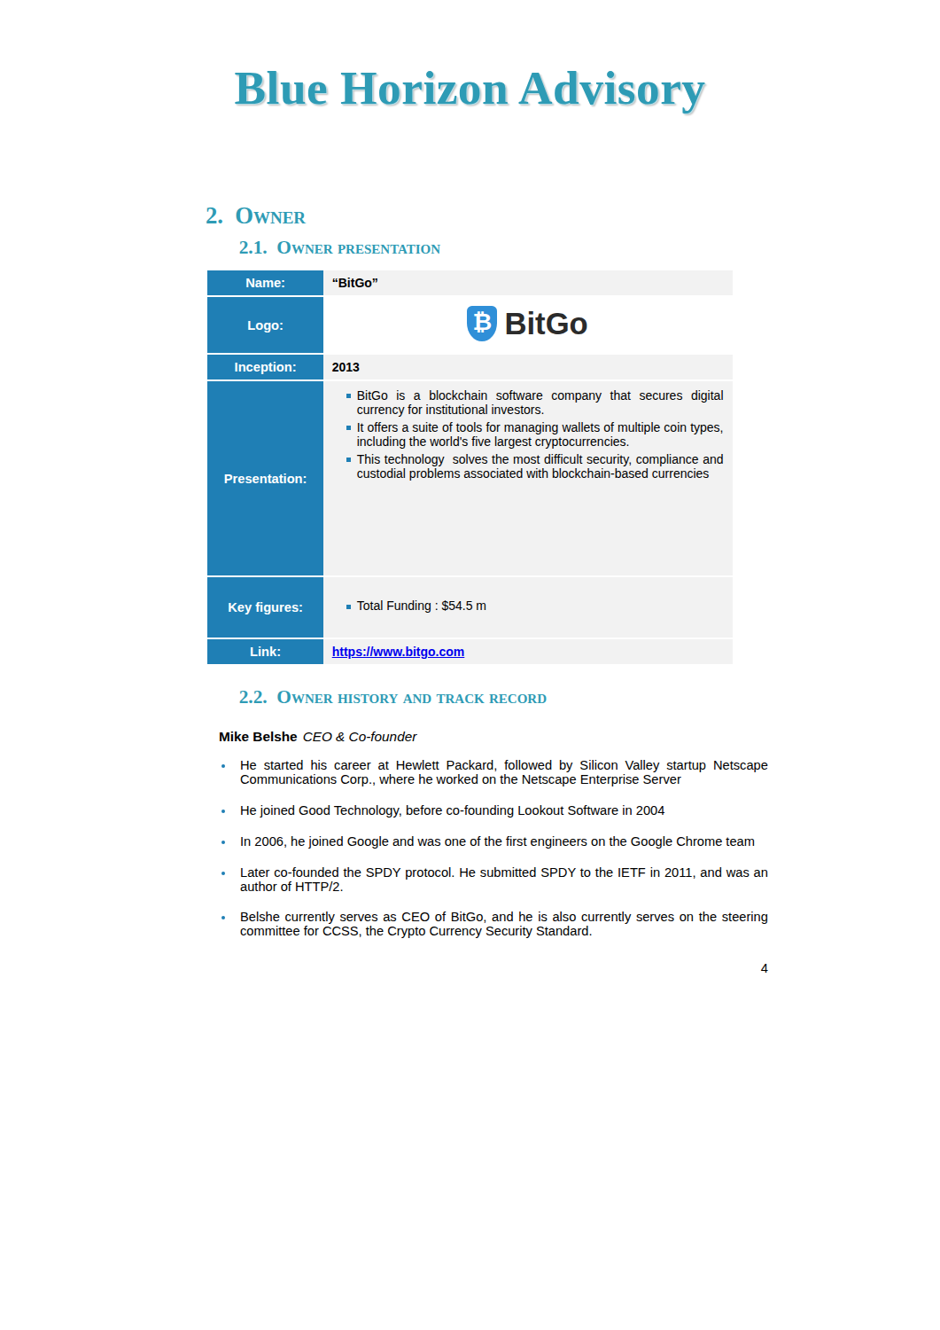Blue Horizon Advisory
2. Owner
2.1. Owner presentation
| Name: | “BitGo” |
| Logo: | BitGo |
| Inception: | 2013 |
| Presentation: | BitGo is a blockchain software company that secures digital currency for institutional investors. It offers a suite of tools for managing wallets of multiple coin types, including the world's five largest cryptocurrencies. This technology solves the most difficult security, compliance and custodial problems associated with blockchain-based currencies |
| Key figures: | Total Funding : $54.5 m |
| Link: | https://www.bitgo.com |
2.2. Owner history and track record
Mike Belshe CEO & Co-founder
He started his career at Hewlett Packard, followed by Silicon Valley startup Netscape Communications Corp., where he worked on the Netscape Enterprise Server
He joined Good Technology, before co-founding Lookout Software in 2004
In 2006, he joined Google and was one of the first engineers on the Google Chrome team
Later co-founded the SPDY protocol. He submitted SPDY to the IETF in 2011, and was an author of HTTP/2.
Belshe currently serves as CEO of BitGo, and he is also currently serves on the steering committee for CCSS, the Crypto Currency Security Standard.
4